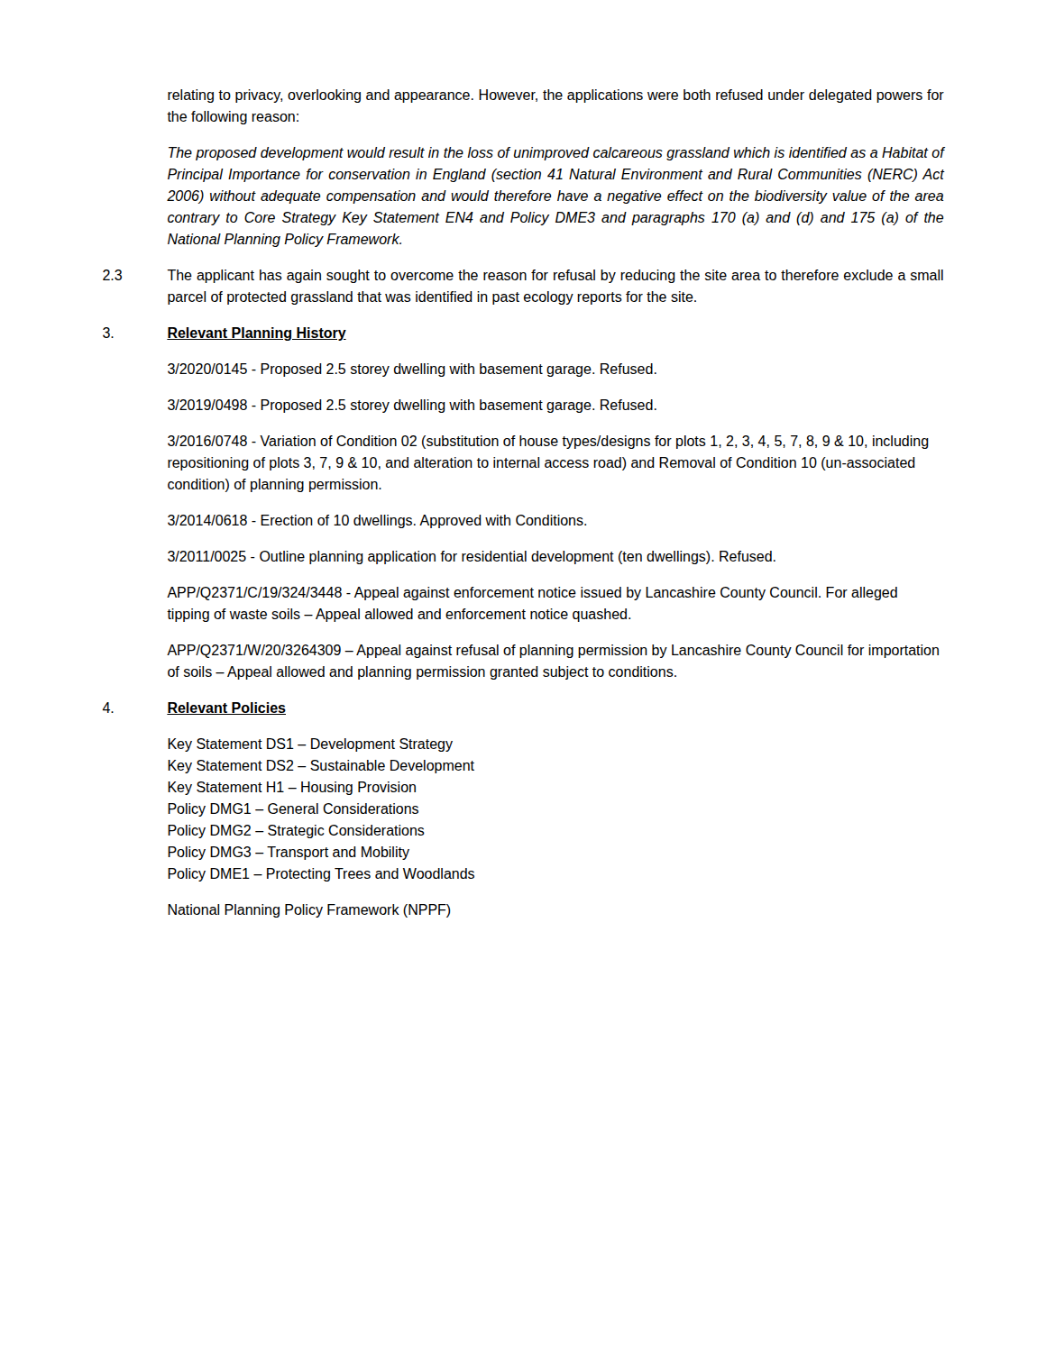relating to privacy, overlooking and appearance. However, the applications were both refused under delegated powers for the following reason:
The proposed development would result in the loss of unimproved calcareous grassland which is identified as a Habitat of Principal Importance for conservation in England (section 41 Natural Environment and Rural Communities (NERC) Act 2006) without adequate compensation and would therefore have a negative effect on the biodiversity value of the area contrary to Core Strategy Key Statement EN4 and Policy DME3 and paragraphs 170 (a) and (d) and 175 (a) of the National Planning Policy Framework.
2.3
The applicant has again sought to overcome the reason for refusal by reducing the site area to therefore exclude a small parcel of protected grassland that was identified in past ecology reports for the site.
3.
Relevant Planning History
3/2020/0145 - Proposed 2.5 storey dwelling with basement garage. Refused.
3/2019/0498 - Proposed 2.5 storey dwelling with basement garage. Refused.
3/2016/0748 - Variation of Condition 02 (substitution of house types/designs for plots 1, 2, 3, 4, 5, 7, 8, 9 & 10, including repositioning of plots 3, 7, 9 & 10, and alteration to internal access road) and Removal of Condition 10 (un-associated condition) of planning permission.
3/2014/0618 - Erection of 10 dwellings. Approved with Conditions.
3/2011/0025 - Outline planning application for residential development (ten dwellings). Refused.
APP/Q2371/C/19/324/3448 - Appeal against enforcement notice issued by Lancashire County Council. For alleged tipping of waste soils – Appeal allowed and enforcement notice quashed.
APP/Q2371/W/20/3264309 – Appeal against refusal of planning permission by Lancashire County Council for importation of soils – Appeal allowed and planning permission granted subject to conditions.
4.
Relevant Policies
Key Statement DS1 – Development Strategy
Key Statement DS2 – Sustainable Development
Key Statement H1 – Housing Provision
Policy DMG1 – General Considerations
Policy DMG2 – Strategic Considerations
Policy DMG3 – Transport and Mobility
Policy DME1 – Protecting Trees and Woodlands
National Planning Policy Framework (NPPF)